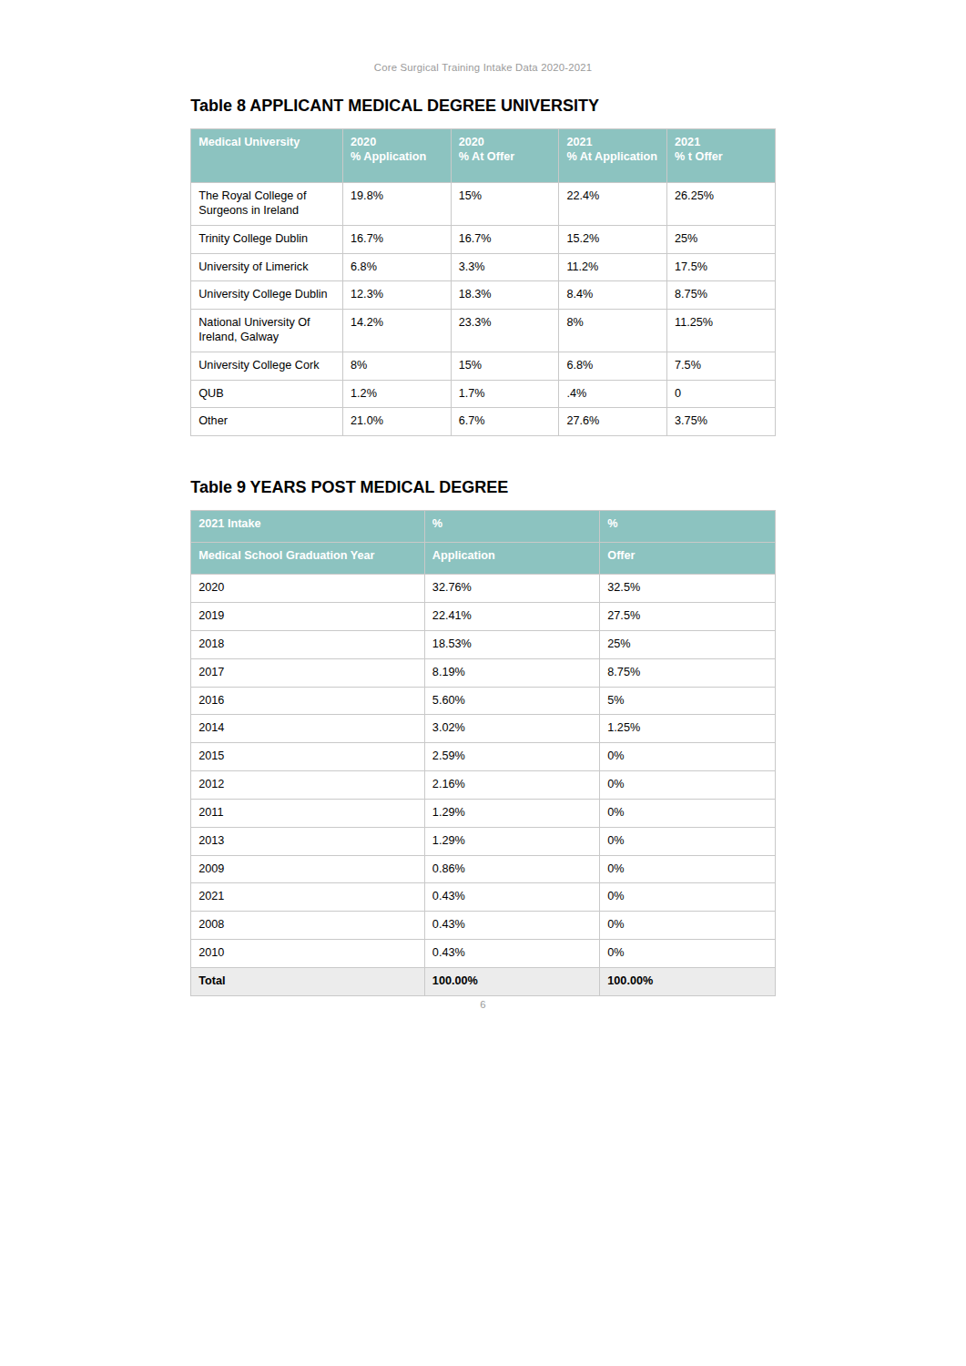Core Surgical Training Intake Data 2020-2021
Table 8 APPLICANT MEDICAL DEGREE UNIVERSITY
| Medical University | 2020 % Application | 2020 % At Offer | 2021 % At Application | 2021 % t Offer |
| --- | --- | --- | --- | --- |
| The Royal College of Surgeons in Ireland | 19.8% | 15% | 22.4% | 26.25% |
| Trinity College Dublin | 16.7% | 16.7% | 15.2% | 25% |
| University of Limerick | 6.8% | 3.3% | 11.2% | 17.5% |
| University College Dublin | 12.3% | 18.3% | 8.4% | 8.75% |
| National University Of Ireland, Galway | 14.2% | 23.3% | 8% | 11.25% |
| University College Cork | 8% | 15% | 6.8% | 7.5% |
| QUB | 1.2% | 1.7% | .4% | 0 |
| Other | 21.0% | 6.7% | 27.6% | 3.75% |
Table 9 YEARS POST MEDICAL DEGREE
| 2021 Intake | % | % |
| --- | --- | --- |
| Medical School Graduation Year | Application | Offer |
| 2020 | 32.76% | 32.5% |
| 2019 | 22.41% | 27.5% |
| 2018 | 18.53% | 25% |
| 2017 | 8.19% | 8.75% |
| 2016 | 5.60% | 5% |
| 2014 | 3.02% | 1.25% |
| 2015 | 2.59% | 0% |
| 2012 | 2.16% | 0% |
| 2011 | 1.29% | 0% |
| 2013 | 1.29% | 0% |
| 2009 | 0.86% | 0% |
| 2021 | 0.43% | 0% |
| 2008 | 0.43% | 0% |
| 2010 | 0.43% | 0% |
| Total | 100.00% | 100.00% |
6